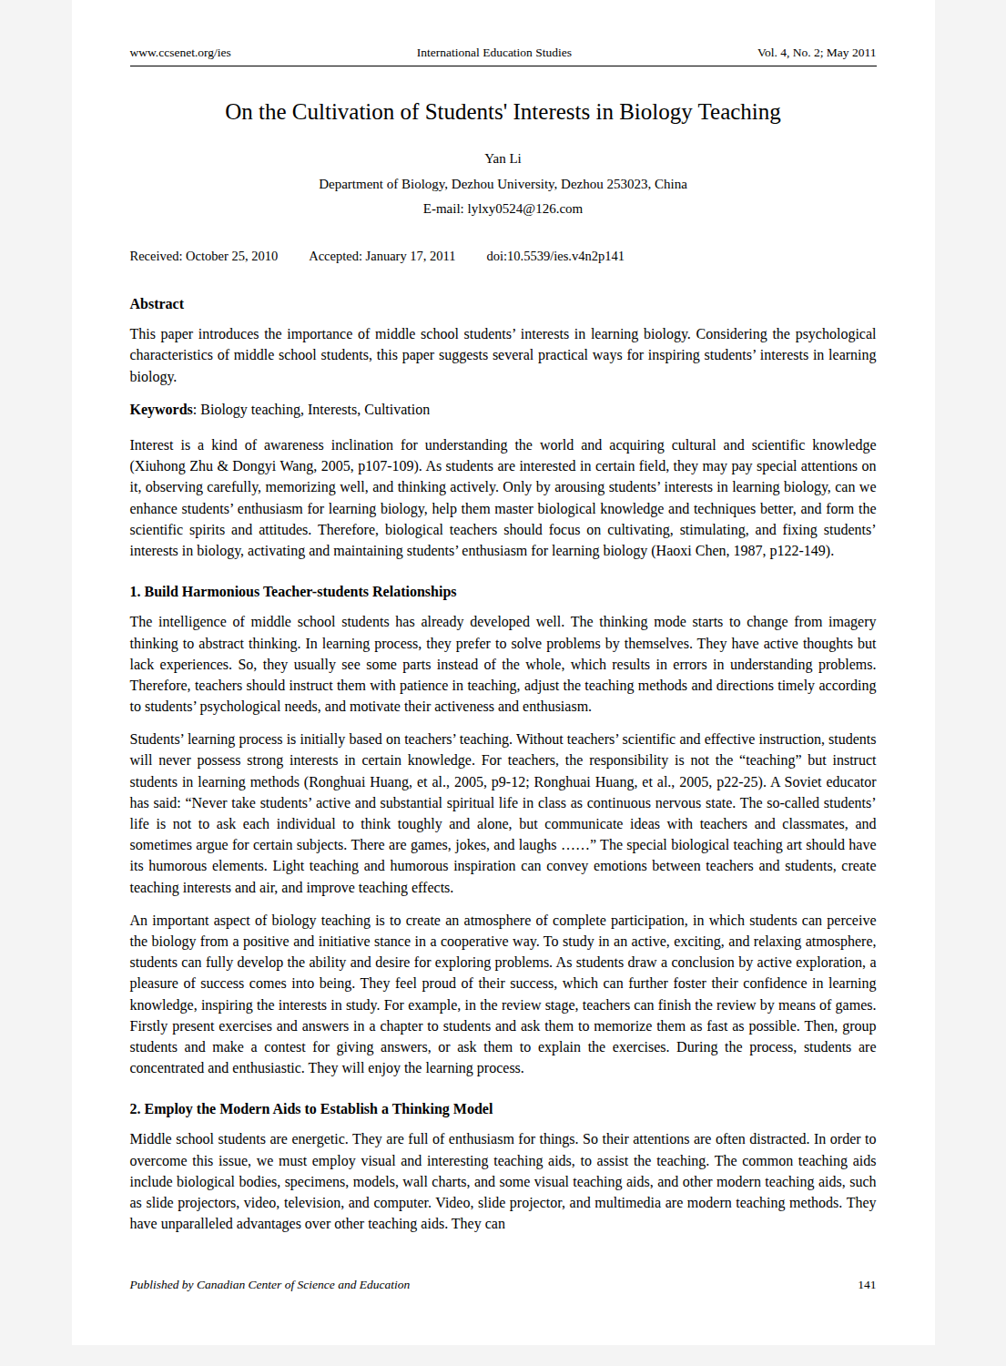www.ccsenet.org/ies
International Education Studies
Vol. 4, No. 2; May 2011
On the Cultivation of Students' Interests in Biology Teaching
Yan Li
Department of Biology, Dezhou University, Dezhou 253023, China
E-mail: lylxy0524@126.com
Received: October 25, 2010 Accepted: January 17, 2011 doi:10.5539/ies.v4n2p141
Abstract
This paper introduces the importance of middle school students’ interests in learning biology. Considering the psychological characteristics of middle school students, this paper suggests several practical ways for inspiring students’ interests in learning biology.
Keywords: Biology teaching, Interests, Cultivation
Interest is a kind of awareness inclination for understanding the world and acquiring cultural and scientific knowledge (Xiuhong Zhu & Dongyi Wang, 2005, p107-109). As students are interested in certain field, they may pay special attentions on it, observing carefully, memorizing well, and thinking actively. Only by arousing students’ interests in learning biology, can we enhance students’ enthusiasm for learning biology, help them master biological knowledge and techniques better, and form the scientific spirits and attitudes. Therefore, biological teachers should focus on cultivating, stimulating, and fixing students’ interests in biology, activating and maintaining students’ enthusiasm for learning biology (Haoxi Chen, 1987, p122-149).
1. Build Harmonious Teacher-students Relationships
The intelligence of middle school students has already developed well. The thinking mode starts to change from imagery thinking to abstract thinking. In learning process, they prefer to solve problems by themselves. They have active thoughts but lack experiences. So, they usually see some parts instead of the whole, which results in errors in understanding problems. Therefore, teachers should instruct them with patience in teaching, adjust the teaching methods and directions timely according to students’ psychological needs, and motivate their activeness and enthusiasm.
Students’ learning process is initially based on teachers’ teaching. Without teachers’ scientific and effective instruction, students will never possess strong interests in certain knowledge. For teachers, the responsibility is not the “teaching” but instruct students in learning methods (Ronghuai Huang, et al., 2005, p9-12; Ronghuai Huang, et al., 2005, p22-25). A Soviet educator has said: “Never take students’ active and substantial spiritual life in class as continuous nervous state. The so-called students’ life is not to ask each individual to think toughly and alone, but communicate ideas with teachers and classmates, and sometimes argue for certain subjects. There are games, jokes, and laughs ……” The special biological teaching art should have its humorous elements. Light teaching and humorous inspiration can convey emotions between teachers and students, create teaching interests and air, and improve teaching effects.
An important aspect of biology teaching is to create an atmosphere of complete participation, in which students can perceive the biology from a positive and initiative stance in a cooperative way. To study in an active, exciting, and relaxing atmosphere, students can fully develop the ability and desire for exploring problems. As students draw a conclusion by active exploration, a pleasure of success comes into being. They feel proud of their success, which can further foster their confidence in learning knowledge, inspiring the interests in study. For example, in the review stage, teachers can finish the review by means of games. Firstly present exercises and answers in a chapter to students and ask them to memorize them as fast as possible. Then, group students and make a contest for giving answers, or ask them to explain the exercises. During the process, students are concentrated and enthusiastic. They will enjoy the learning process.
2. Employ the Modern Aids to Establish a Thinking Model
Middle school students are energetic. They are full of enthusiasm for things. So their attentions are often distracted. In order to overcome this issue, we must employ visual and interesting teaching aids, to assist the teaching. The common teaching aids include biological bodies, specimens, models, wall charts, and some visual teaching aids, and other modern teaching aids, such as slide projectors, video, television, and computer. Video, slide projector, and multimedia are modern teaching methods. They have unparalleled advantages over other teaching aids. They can
Published by Canadian Center of Science and Education
141